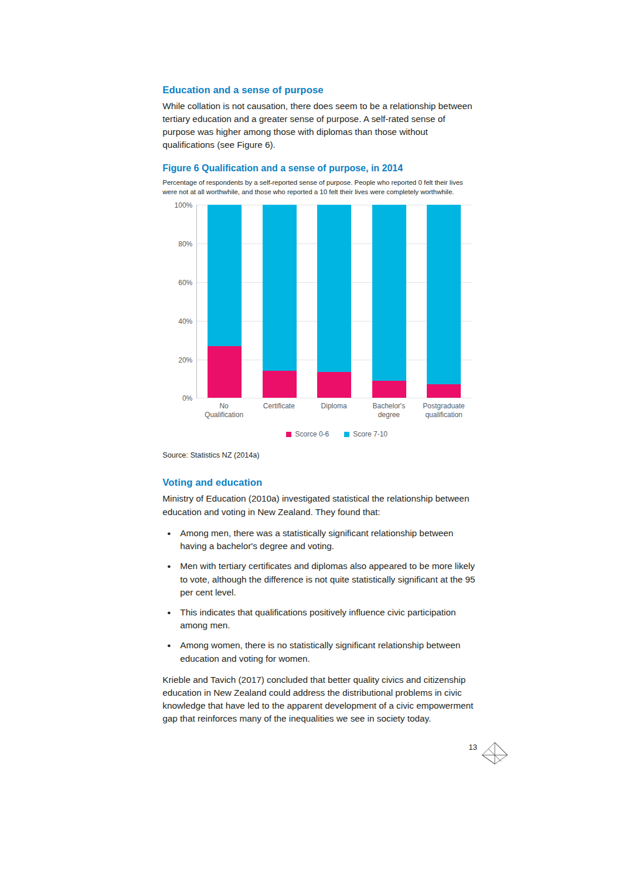Education and a sense of purpose
While collation is not causation, there does seem to be a relationship between tertiary education and a greater sense of purpose. A self-rated sense of purpose was higher among those with diplomas than those without qualifications (see Figure 6).
Figure 6 Qualification and a sense of purpose, in 2014
Percentage of respondents by a self-reported sense of purpose. People who reported 0 felt their lives were not at all worthwhile, and those who reported a 10 felt their lives were completely worthwhile.
100%
80%
60%
40%
20%
0%
No Qualification
Certificate
Diploma
Bachelor's degree
Postgraduate qualification
Scorce 0-6
Score 7-10
Source: Statistics NZ (2014a)
Voting and education
Ministry of Education (2010a) investigated statistical the relationship between education and voting in New Zealand. They found that:
Among men, there was a statistically significant relationship between having a bachelor's degree and voting.
Men with tertiary certificates and diplomas also appeared to be more likely to vote, although the difference is not quite statistically significant at the 95 per cent level.
This indicates that qualifications positively influence civic participation among men.
Among women, there is no statistically significant relationship between education and voting for women.
Krieble and Tavich (2017) concluded that better quality civics and citizenship education in New Zealand could address the distributional problems in civic knowledge that have led to the apparent development of a civic empowerment gap that reinforces many of the inequalities we see in society today.
13